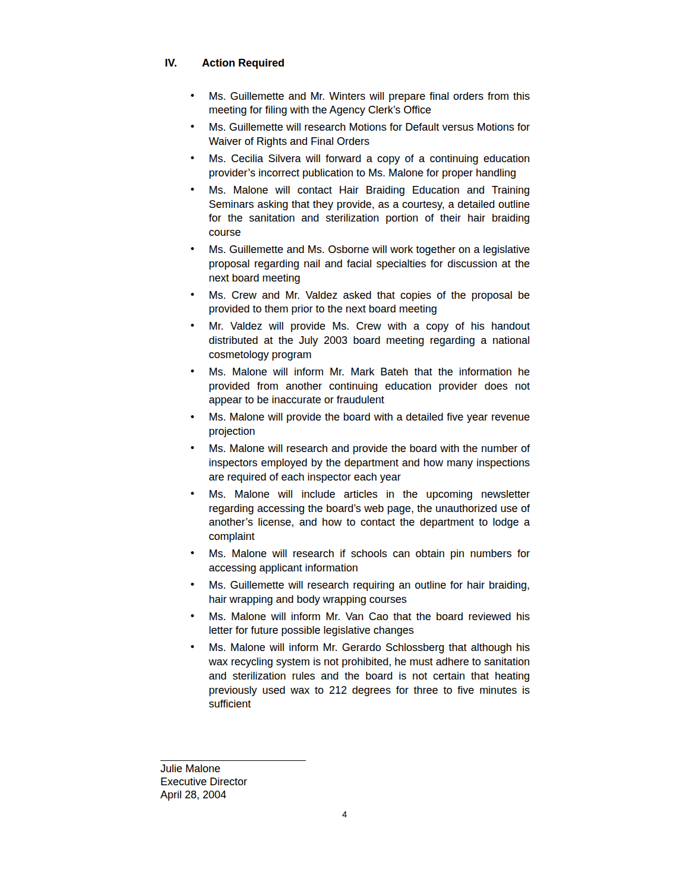IV. Action Required
Ms. Guillemette and Mr. Winters will prepare final orders from this meeting for filing with the Agency Clerk’s Office
Ms. Guillemette will research Motions for Default versus Motions for Waiver of Rights and Final Orders
Ms. Cecilia Silvera will forward a copy of a continuing education provider’s incorrect publication to Ms. Malone for proper handling
Ms. Malone will contact Hair Braiding Education and Training Seminars asking that they provide, as a courtesy, a detailed outline for the sanitation and sterilization portion of their hair braiding course
Ms. Guillemette and Ms. Osborne will work together on a legislative proposal regarding nail and facial specialties for discussion at the next board meeting
Ms. Crew and Mr. Valdez asked that copies of the proposal be provided to them prior to the next board meeting
Mr. Valdez will provide Ms. Crew with a copy of his handout distributed at the July 2003 board meeting regarding a national cosmetology program
Ms. Malone will inform Mr. Mark Bateh that the information he provided from another continuing education provider does not appear to be inaccurate or fraudulent
Ms. Malone will provide the board with a detailed five year revenue projection
Ms. Malone will research and provide the board with the number of inspectors employed by the department and how many inspections are required of each inspector each year
Ms. Malone will include articles in the upcoming newsletter regarding accessing the board’s web page, the unauthorized use of another’s license, and how to contact the department to lodge a complaint
Ms. Malone will research if schools can obtain pin numbers for accessing applicant information
Ms. Guillemette will research requiring an outline for hair braiding, hair wrapping and body wrapping courses
Ms. Malone will inform Mr. Van Cao that the board reviewed his letter for future possible legislative changes
Ms. Malone will inform Mr. Gerardo Schlossberg that although his wax recycling system is not prohibited, he must adhere to sanitation and sterilization rules and the board is not certain that heating previously used wax to 212 degrees for three to five minutes is sufficient
Julie Malone
Executive Director
April 28, 2004
4